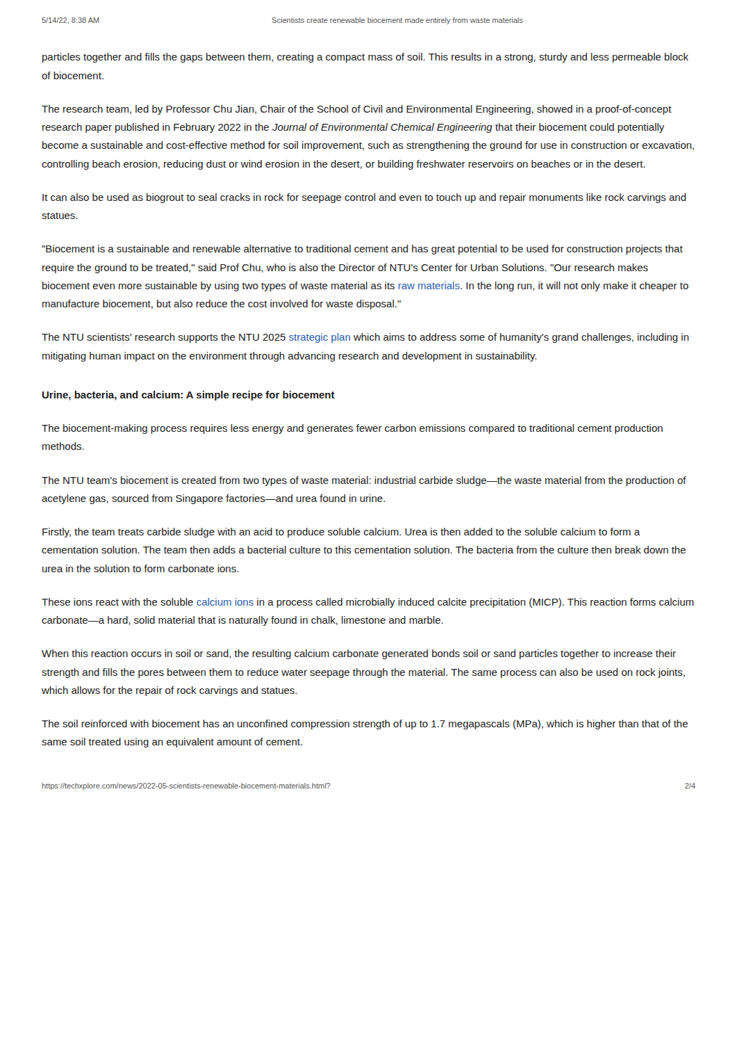5/14/22, 8:38 AM Scientists create renewable biocement made entirely from waste materials
particles together and fills the gaps between them, creating a compact mass of soil. This results in a strong, sturdy and less permeable block of biocement.
The research team, led by Professor Chu Jian, Chair of the School of Civil and Environmental Engineering, showed in a proof-of-concept research paper published in February 2022 in the Journal of Environmental Chemical Engineering that their biocement could potentially become a sustainable and cost-effective method for soil improvement, such as strengthening the ground for use in construction or excavation, controlling beach erosion, reducing dust or wind erosion in the desert, or building freshwater reservoirs on beaches or in the desert.
It can also be used as biogrout to seal cracks in rock for seepage control and even to touch up and repair monuments like rock carvings and statues.
"Biocement is a sustainable and renewable alternative to traditional cement and has great potential to be used for construction projects that require the ground to be treated," said Prof Chu, who is also the Director of NTU's Center for Urban Solutions. "Our research makes biocement even more sustainable by using two types of waste material as its raw materials. In the long run, it will not only make it cheaper to manufacture biocement, but also reduce the cost involved for waste disposal."
The NTU scientists' research supports the NTU 2025 strategic plan which aims to address some of humanity's grand challenges, including in mitigating human impact on the environment through advancing research and development in sustainability.
Urine, bacteria, and calcium: A simple recipe for biocement
The biocement-making process requires less energy and generates fewer carbon emissions compared to traditional cement production methods.
The NTU team's biocement is created from two types of waste material: industrial carbide sludge—the waste material from the production of acetylene gas, sourced from Singapore factories—and urea found in urine.
Firstly, the team treats carbide sludge with an acid to produce soluble calcium. Urea is then added to the soluble calcium to form a cementation solution. The team then adds a bacterial culture to this cementation solution. The bacteria from the culture then break down the urea in the solution to form carbonate ions.
These ions react with the soluble calcium ions in a process called microbially induced calcite precipitation (MICP). This reaction forms calcium carbonate—a hard, solid material that is naturally found in chalk, limestone and marble.
When this reaction occurs in soil or sand, the resulting calcium carbonate generated bonds soil or sand particles together to increase their strength and fills the pores between them to reduce water seepage through the material. The same process can also be used on rock joints, which allows for the repair of rock carvings and statues.
The soil reinforced with biocement has an unconfined compression strength of up to 1.7 megapascals (MPa), which is higher than that of the same soil treated using an equivalent amount of cement.
https://techxplore.com/news/2022-05-scientists-renewable-biocement-materials.html? 2/4